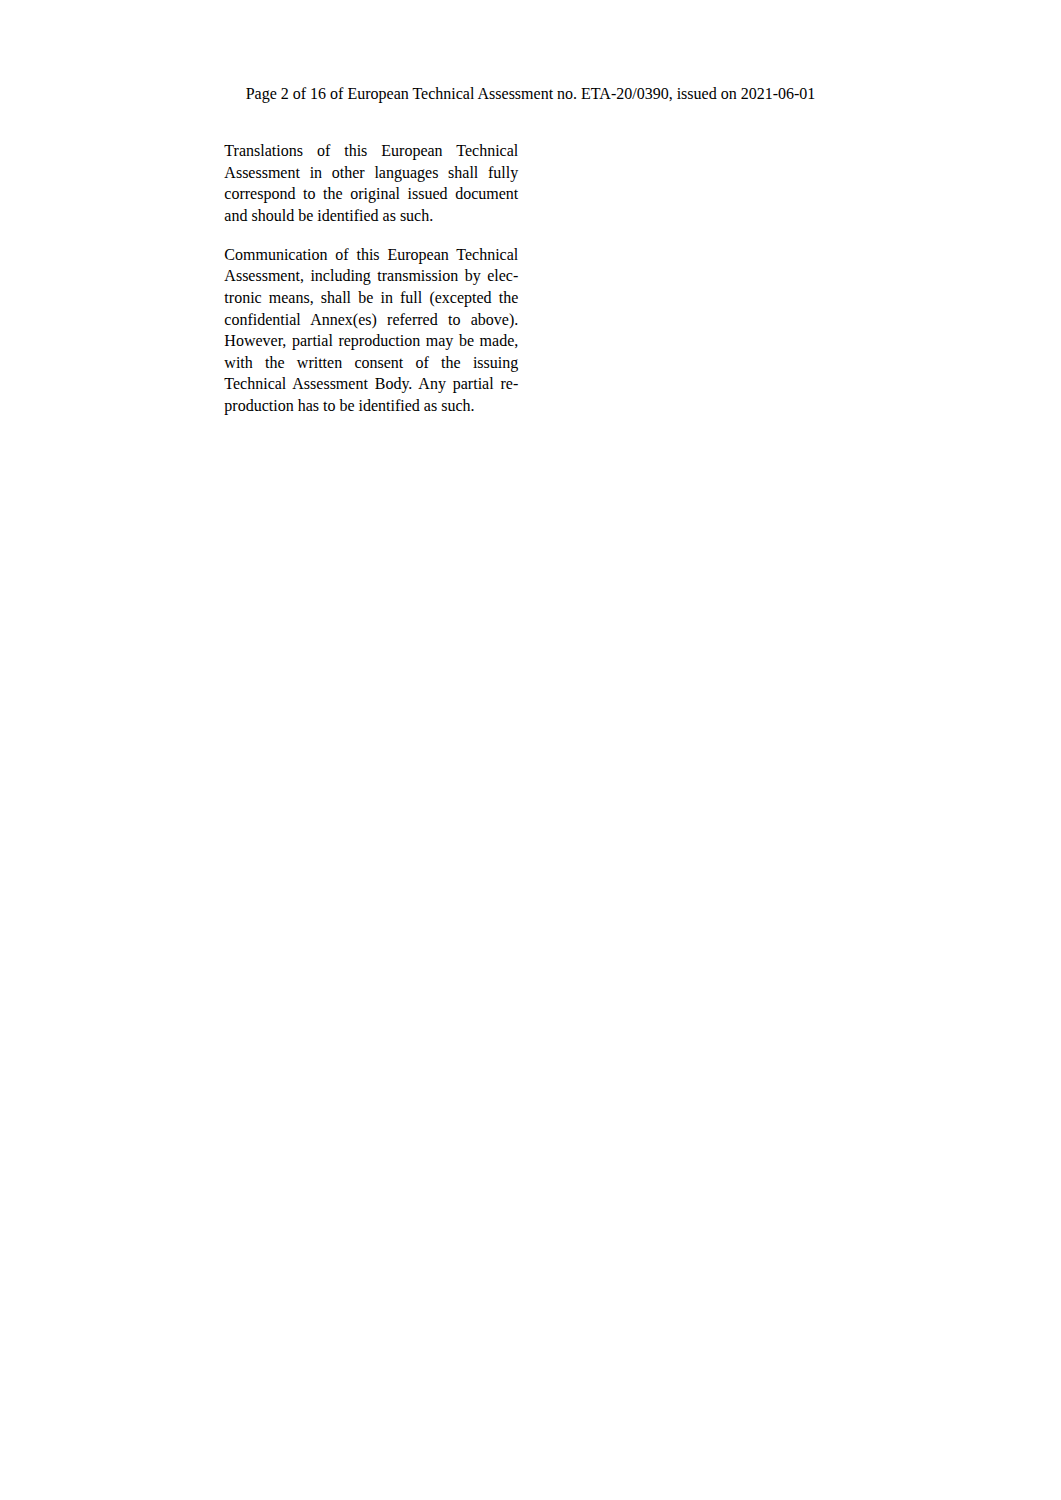Page 2 of 16 of European Technical Assessment no. ETA-20/0390, issued on 2021-06-01
Translations of this European Technical Assessment in other languages shall fully correspond to the original issued document and should be identified as such.
Communication of this European Technical Assessment, including transmission by electronic means, shall be in full (excepted the confidential Annex(es) referred to above). However, partial reproduction may be made, with the written consent of the issuing Technical Assessment Body. Any partial reproduction has to be identified as such.